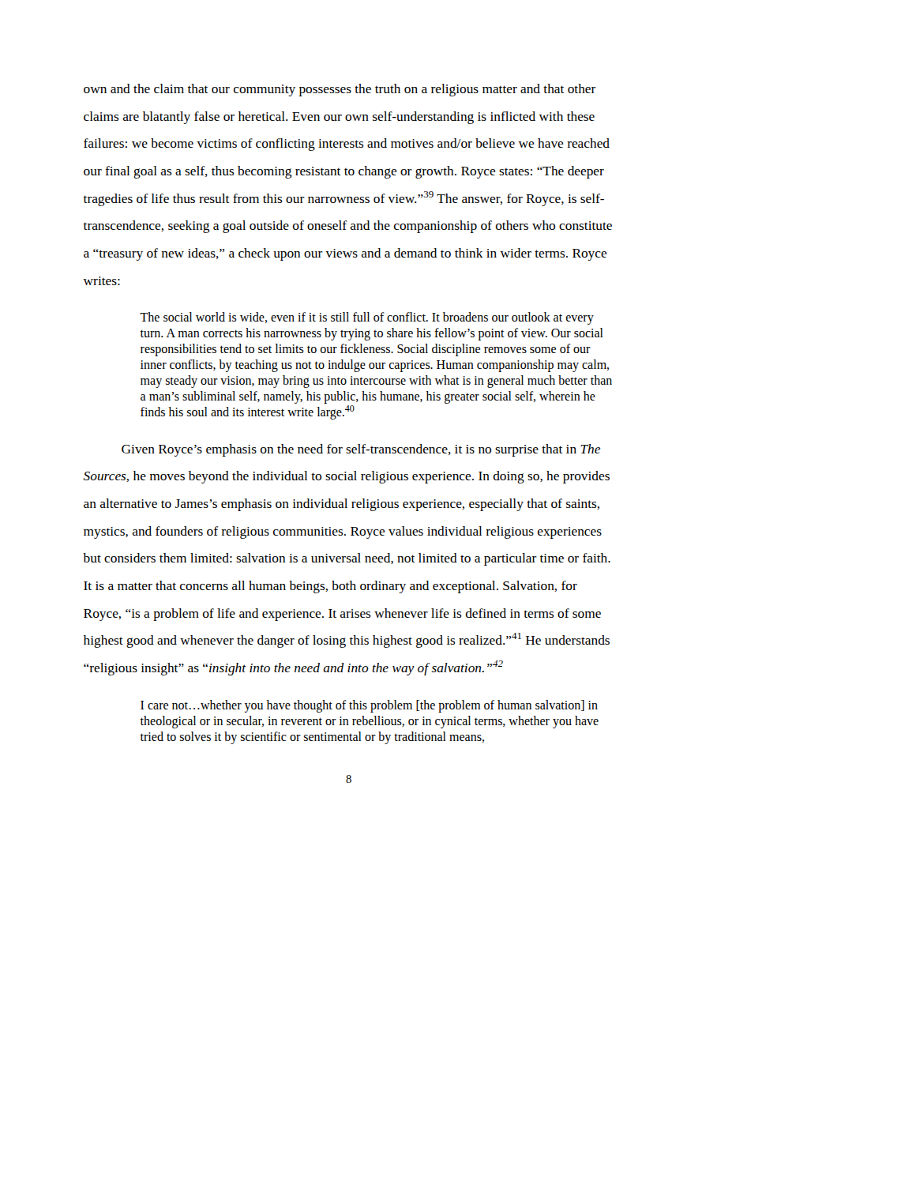own and the claim that our community possesses the truth on a religious matter and that other claims are blatantly false or heretical. Even our own self-understanding is inflicted with these failures: we become victims of conflicting interests and motives and/or believe we have reached our final goal as a self, thus becoming resistant to change or growth. Royce states: “The deeper tragedies of life thus result from this our narrowness of view.”39 The answer, for Royce, is self-transcendence, seeking a goal outside of oneself and the companionship of others who constitute a “treasury of new ideas,” a check upon our views and a demand to think in wider terms. Royce writes:
The social world is wide, even if it is still full of conflict. It broadens our outlook at every turn. A man corrects his narrowness by trying to share his fellow’s point of view. Our social responsibilities tend to set limits to our fickleness. Social discipline removes some of our inner conflicts, by teaching us not to indulge our caprices. Human companionship may calm, may steady our vision, may bring us into intercourse with what is in general much better than a man’s subliminal self, namely, his public, his humane, his greater social self, wherein he finds his soul and its interest write large.40
Given Royce’s emphasis on the need for self-transcendence, it is no surprise that in The Sources, he moves beyond the individual to social religious experience. In doing so, he provides an alternative to James’s emphasis on individual religious experience, especially that of saints, mystics, and founders of religious communities. Royce values individual religious experiences but considers them limited: salvation is a universal need, not limited to a particular time or faith. It is a matter that concerns all human beings, both ordinary and exceptional. Salvation, for Royce, “is a problem of life and experience. It arises whenever life is defined in terms of some highest good and whenever the danger of losing this highest good is realized.”41 He understands “religious insight” as “insight into the need and into the way of salvation.”42
I care not…whether you have thought of this problem [the problem of human salvation] in theological or in secular, in reverent or in rebellious, or in cynical terms, whether you have tried to solves it by scientific or sentimental or by traditional means,
8